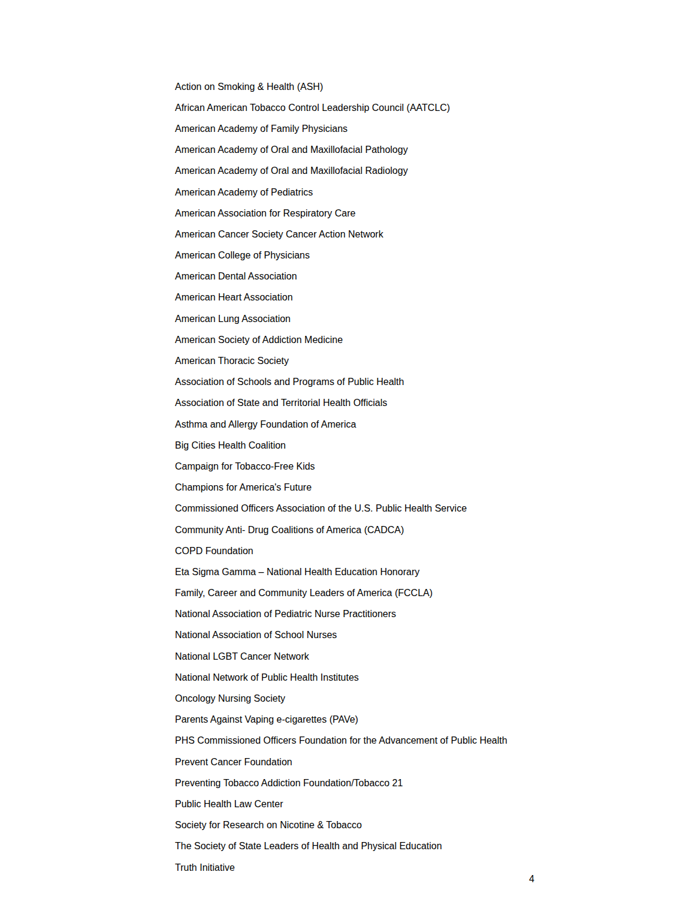Action on Smoking & Health (ASH)
African American Tobacco Control Leadership Council (AATCLC)
American Academy of Family Physicians
American Academy of Oral and Maxillofacial Pathology
American Academy of Oral and Maxillofacial Radiology
American Academy of Pediatrics
American Association for Respiratory Care
American Cancer Society Cancer Action Network
American College of Physicians
American Dental Association
American Heart Association
American Lung Association
American Society of Addiction Medicine
American Thoracic Society
Association of Schools and Programs of Public Health
Association of State and Territorial Health Officials
Asthma and Allergy Foundation of America
Big Cities Health Coalition
Campaign for Tobacco-Free Kids
Champions for America's Future
Commissioned Officers Association of the U.S. Public Health Service
Community Anti- Drug Coalitions of America (CADCA)
COPD Foundation
Eta Sigma Gamma – National Health Education Honorary
Family, Career and Community Leaders of America (FCCLA)
National Association of Pediatric Nurse Practitioners
National Association of School Nurses
National LGBT Cancer Network
National Network of Public Health Institutes
Oncology Nursing Society
Parents Against Vaping e-cigarettes (PAVe)
PHS Commissioned Officers Foundation for the Advancement of Public Health
Prevent Cancer Foundation
Preventing Tobacco Addiction Foundation/Tobacco 21
Public Health Law Center
Society for Research on Nicotine & Tobacco
The Society of State Leaders of Health and Physical Education
Truth Initiative
4